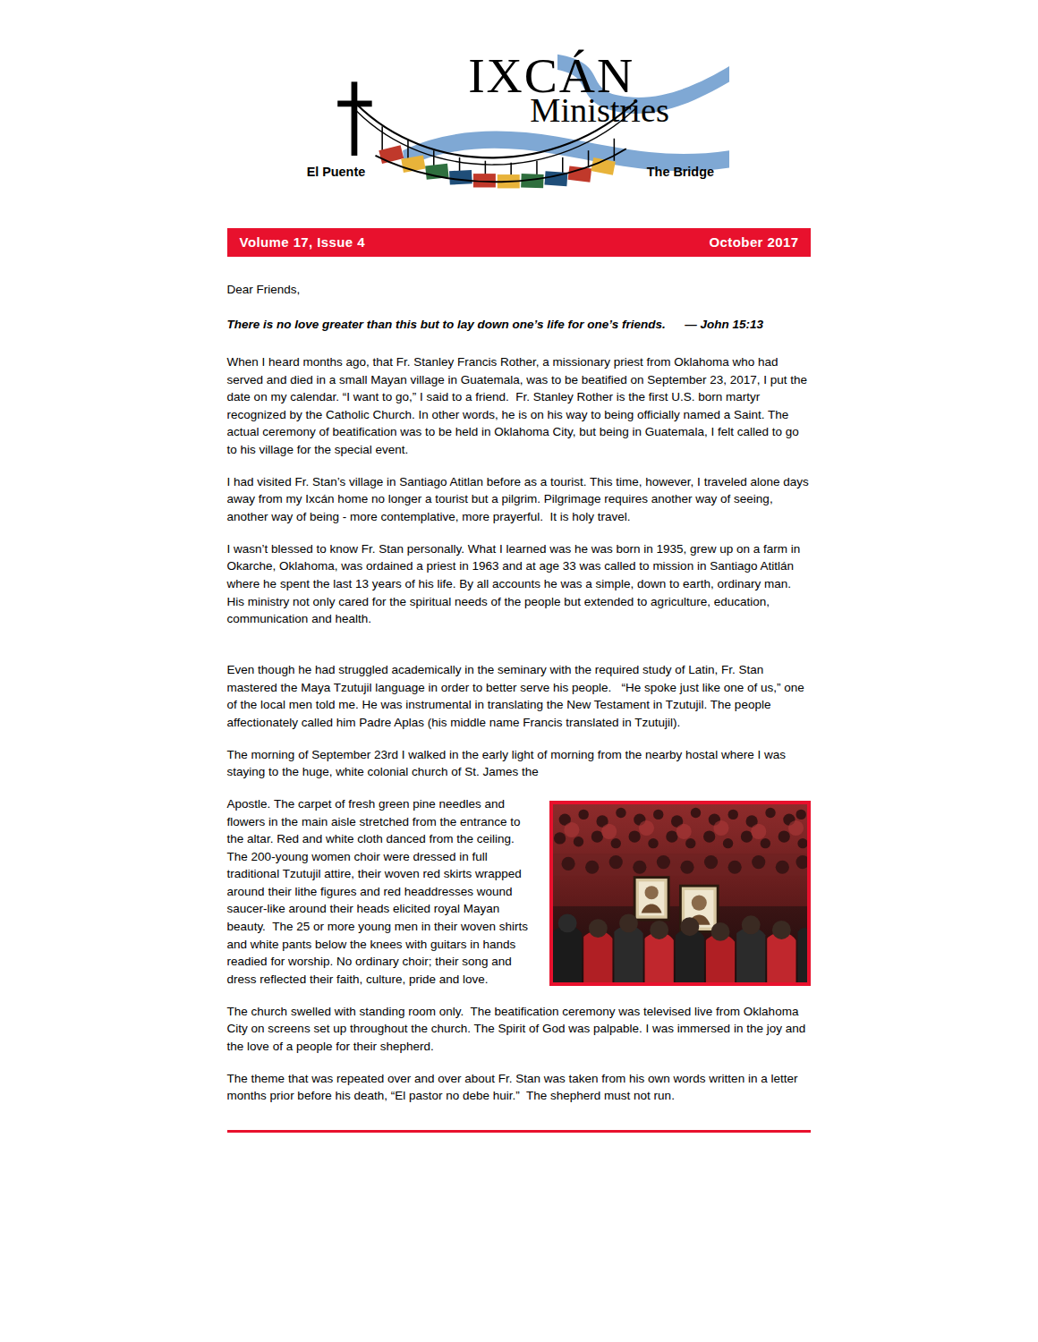IXCÁN Ministries El Puente The Bridge
Volume 17, Issue 4 October 2017
Dear Friends,
There is no love greater than this but to lay down one’s life for one’s friends.— John 15:13
When I heard months ago, that Fr. Stanley Francis Rother, a missionary priest from Oklahoma who had served and died in a small Mayan village in Guatemala, was to be beatified on September 23, 2017, I put the date on my calendar. “I want to go,” I said to a friend. Fr. Stanley Rother is the first U.S. born martyr recognized by the Catholic Church. In other words, he is on his way to being officially named a Saint. The actual ceremony of beatification was to be held in Oklahoma City, but being in Guatemala, I felt called to go to his village for the special event.
I had visited Fr. Stan’s village in Santiago Atitlan before as a tourist. This time, however, I traveled alone days away from my Ixcán home no longer a tourist but a pilgrim. Pilgrimage requires another way of seeing, another way of being - more contemplative, more prayerful. It is holy travel.
I wasn’t blessed to know Fr. Stan personally. What I learned was he was born in 1935, grew up on a farm in Okarche, Oklahoma, was ordained a priest in 1963 and at age 33 was called to mission in Santiago Atitlán where he spent the last 13 years of his life. By all accounts he was a simple, down to earth, ordinary man. His ministry not only cared for the spiritual needs of the people but extended to agriculture, education, communication and health.
Even though he had struggled academically in the seminary with the required study of Latin, Fr. Stan mastered the Maya Tzutujil language in order to better serve his people. “He spoke just like one of us,” one of the local men told me. He was instrumental in translating the New Testament in Tzutujil. The people affectionately called him Padre Aplas (his middle name Francis translated in Tzutujil).
The morning of September 23rd I walked in the early light of morning from the nearby hostal where I was staying to the huge, white colonial church of St. James the
Apostle. The carpet of fresh green pine needles and flowers in the main aisle stretched from the entrance to the altar. Red and white cloth danced from the ceiling. The 200-young women choir were dressed in full traditional Tzutujil attire, their woven red skirts wrapped around their lithe figures and red headdresses wound saucer-like around their heads elicited royal Mayan beauty. The 25 or more young men in their woven shirts and white pants below the knees with guitars in hands readied for worship. No ordinary choir; their song and dress reflected their faith, culture, pride and love.
The church swelled with standing room only. The beatification ceremony was televised live from Oklahoma City on screens set up throughout the church. The Spirit of God was palpable. I was immersed in the joy and the love of a people for their shepherd.
The theme that was repeated over and over about Fr. Stan was taken from his own words written in a letter months prior before his death, “El pastor no debe huir.” The shepherd must not run.